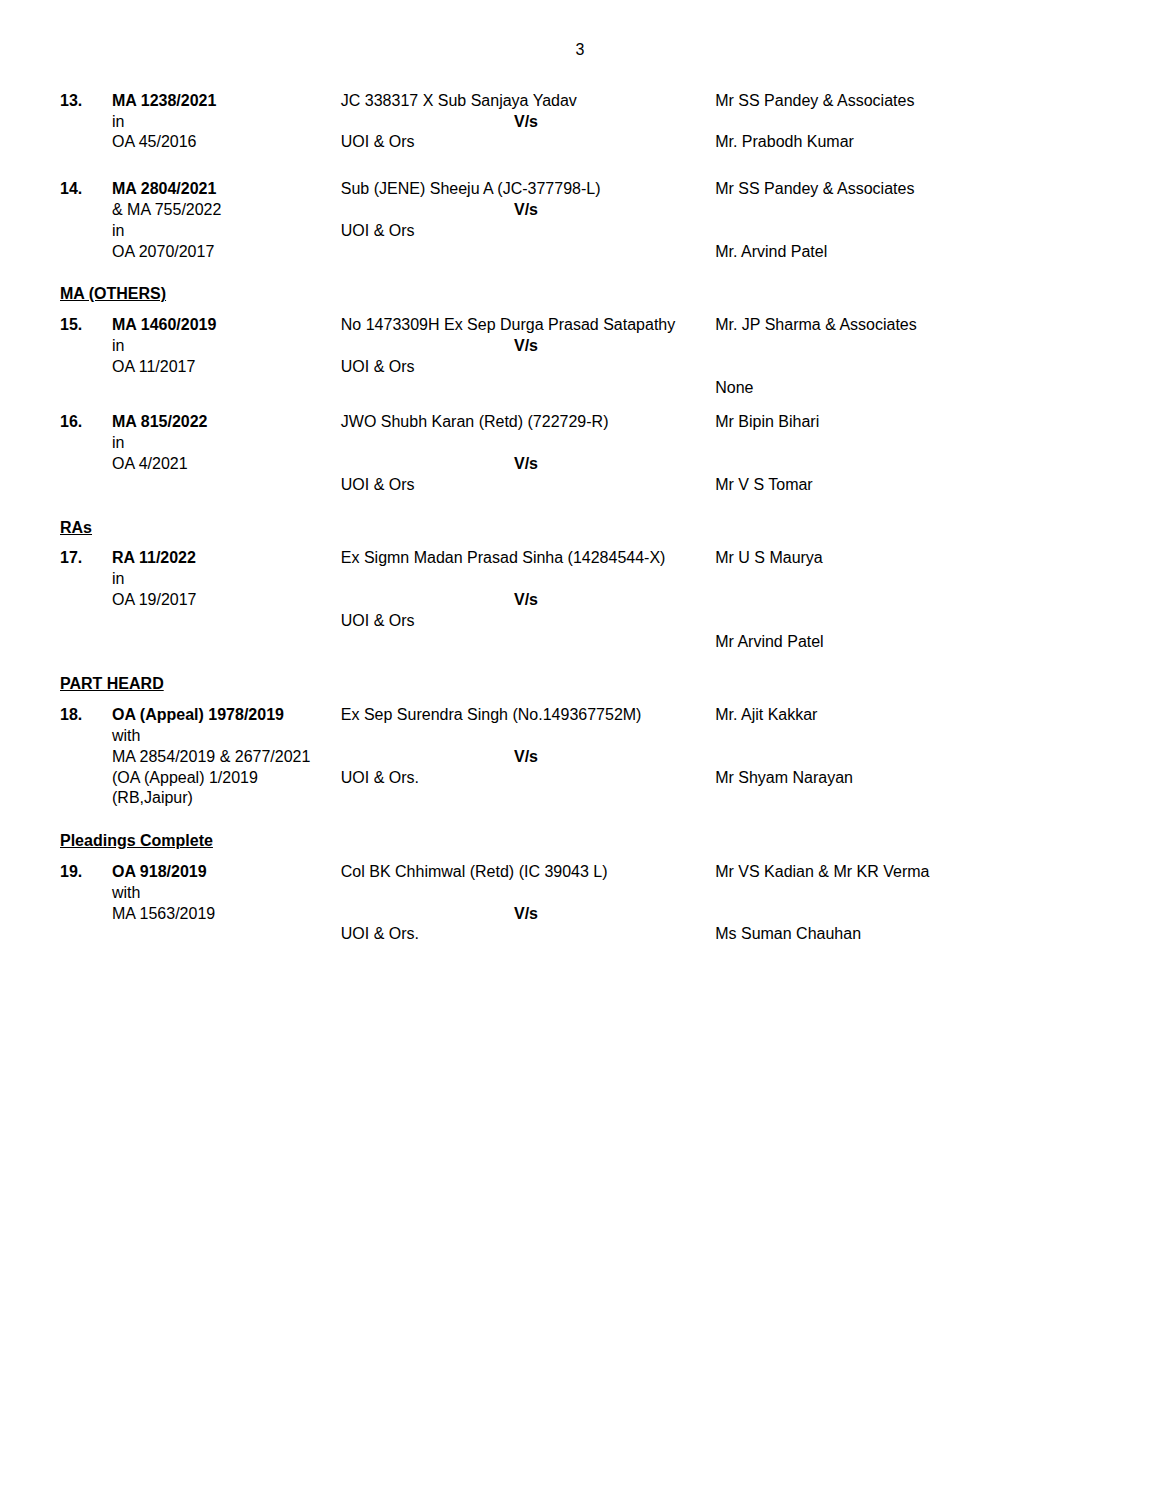3
| 13. | MA 1238/2021 in OA 45/2016 | JC 338317 X Sub Sanjaya Yadav V/s UOI & Ors | Mr SS Pandey & Associates Mr. Prabodh Kumar |
| 14. | MA 2804/2021 & MA 755/2022 in OA 2070/2017 | Sub (JENE) Sheeju A (JC-377798-L) V/s UOI & Ors | Mr SS Pandey & Associates Mr. Arvind Patel |
MA (OTHERS)
| 15. | MA 1460/2019 in OA 11/2017 | No 1473309H Ex Sep Durga Prasad Satapathy V/s UOI & Ors | Mr. JP Sharma & Associates None |
| 16. | MA 815/2022 in OA 4/2021 | JWO Shubh Karan (Retd) (722729-R) V/s UOI & Ors | Mr Bipin Bihari Mr V S Tomar |
RAs
| 17. | RA 11/2022 in OA 19/2017 | Ex Sigmn Madan Prasad Sinha (14284544-X) V/s UOI & Ors | Mr U S Maurya Mr Arvind Patel |
PART HEARD
| 18. | OA (Appeal) 1978/2019 with MA 2854/2019 & 2677/2021 (OA (Appeal) 1/2019 (RB,Jaipur) | Ex Sep Surendra Singh (No.149367752M) V/s UOI & Ors. | Mr. Ajit Kakkar Mr Shyam Narayan |
Pleadings Complete
| 19. | OA 918/2019 with MA 1563/2019 | Col BK Chhimwal (Retd) (IC 39043 L) V/s UOI & Ors. | Mr VS Kadian & Mr KR Verma Ms Suman Chauhan |